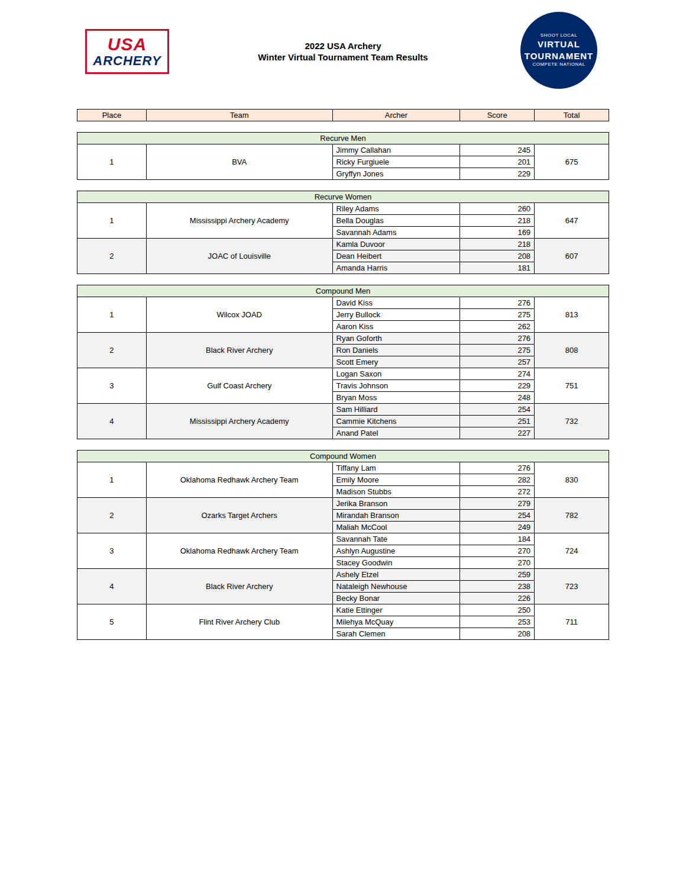USA ARCHERY
2022 USA Archery
Winter Virtual Tournament Team Results
Shoot Local VIRTUAL TOURNAMENT Compete National
| Place | Team | Archer | Score | Total |
| --- | --- | --- | --- | --- |
| Recurve Men |
| 1 | BVA | Jimmy Callahan | 245 | 675 |
| Ricky Furgiuele | 201 |
| Gryffyn Jones | 229 |
| Recurve Women |
| 1 | Mississippi Archery Academy | Riley Adams | 260 | 647 |
| Bella Douglas | 218 |
| Savannah Adams | 169 |
| 2 | JOAC of Louisville | Kamla Duvoor | 218 | 607 |
| Dean Heibert | 208 |
| Amanda Harris | 181 |
| Compound Men |
| 1 | Wilcox JOAD | David Kiss | 276 | 813 |
| Jerry Bullock | 275 |
| Aaron Kiss | 262 |
| 2 | Black River Archery | Ryan Goforth | 276 | 808 |
| Ron Daniels | 275 |
| Scott Emery | 257 |
| 3 | Gulf Coast Archery | Logan Saxon | 274 | 751 |
| Travis Johnson | 229 |
| Bryan Moss | 248 |
| 4 | Mississippi Archery Academy | Sam Hilliard | 254 | 732 |
| Cammie Kitchens | 251 |
| Anand Patel | 227 |
| Compound Women |
| 1 | Oklahoma Redhawk Archery Team | Tiffany Lam | 276 | 830 |
| Emily Moore | 282 |
| Madison Stubbs | 272 |
| 2 | Ozarks Target Archers | Jerika Branson | 279 | 782 |
| Mirandah Branson | 254 |
| Maliah McCool | 249 |
| 3 | Oklahoma Redhawk Archery Team | Savannah Tate | 184 | 724 |
| Ashlyn Augustine | 270 |
| Stacey Goodwin | 270 |
| 4 | Black River Archery | Ashely Etzel | 259 | 723 |
| Nataleigh Newhouse | 238 |
| Becky Bonar | 226 |
| 5 | Flint River Archery Club | Katie Ettinger | 250 | 711 |
| Milehya McQuay | 253 |
| Sarah Clemen | 208 |